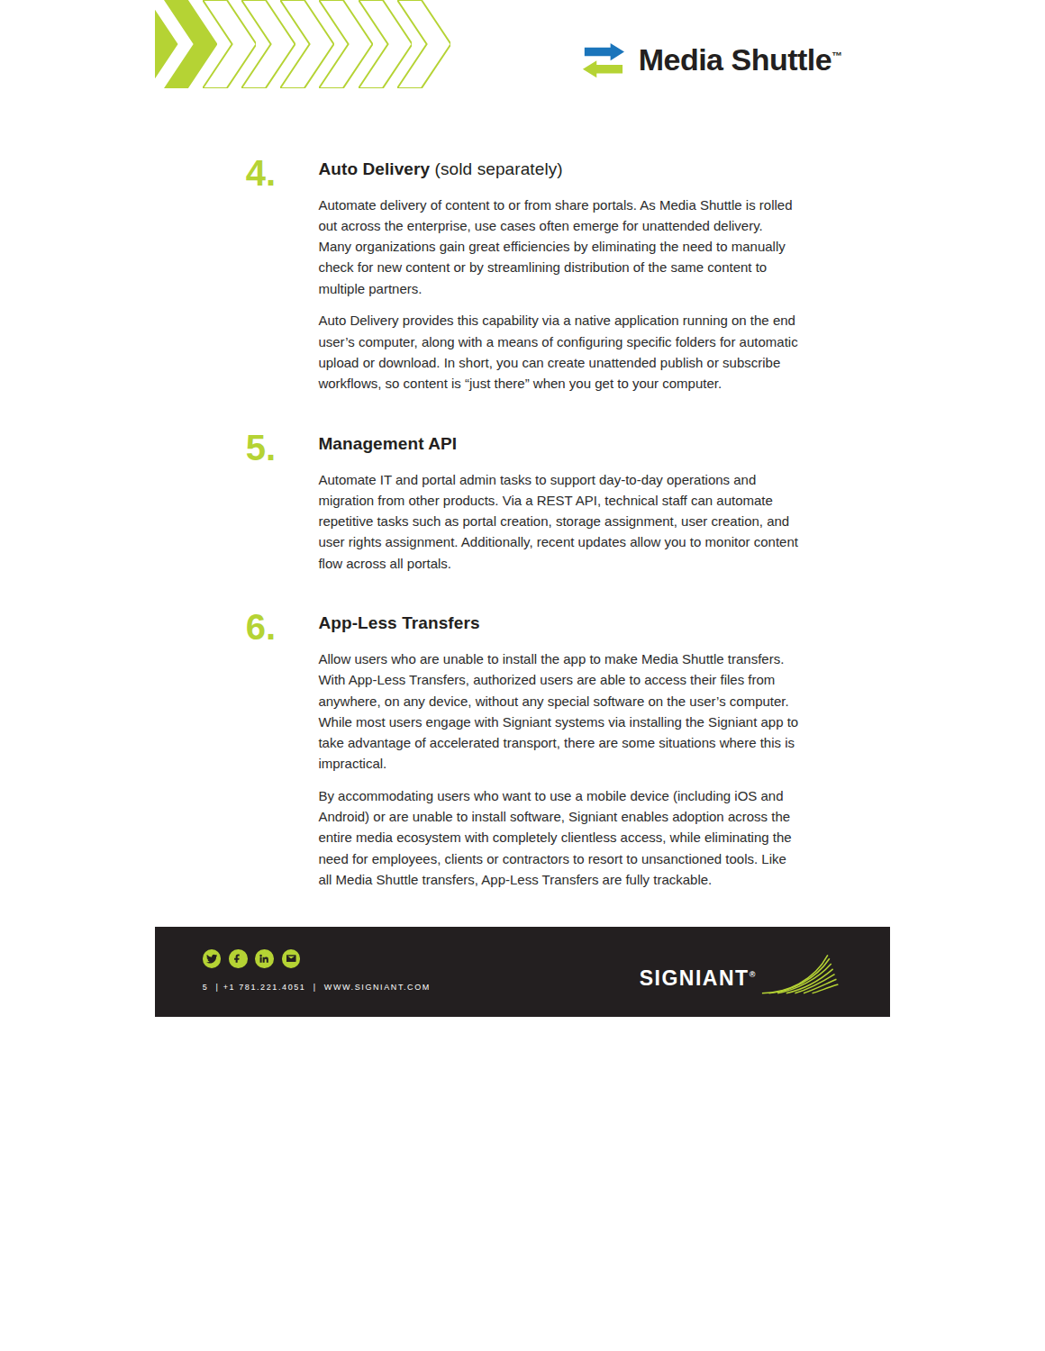Media Shuttle™
4.
Auto Delivery (sold separately)
Automate delivery of content to or from share portals. As Media Shuttle is rolled out across the enterprise, use cases often emerge for unattended delivery. Many organizations gain great efficiencies by eliminating the need to manually check for new content or by streamlining distribution of the same content to multiple partners.
Auto Delivery provides this capability via a native application running on the end user’s computer, along with a means of configuring specific folders for automatic upload or download. In short, you can create unattended publish or subscribe workflows, so content is “just there” when you get to your computer.
5.
Management API
Automate IT and portal admin tasks to support day-to-day operations and migration from other products. Via a REST API, technical staff can automate repetitive tasks such as portal creation, storage assignment, user creation, and user rights assignment. Additionally, recent updates allow you to monitor content flow across all portals.
6.
App-Less Transfers
Allow users who are unable to install the app to make Media Shuttle transfers. With App-Less Transfers, authorized users are able to access their files from anywhere, on any device, without any special software on the user’s computer. While most users engage with Signiant systems via installing the Signiant app to take advantage of accelerated transport, there are some situations where this is impractical.
By accommodating users who want to use a mobile device (including iOS and Android) or are unable to install software, Signiant enables adoption across the entire media ecosystem with completely clientless access, while eliminating the need for employees, clients or contractors to resort to unsanctioned tools. Like all Media Shuttle transfers, App-Less Transfers are fully trackable.
5 | +1 781.221.4051 | WWW.SIGNIANT.COM
SIGNIANT®